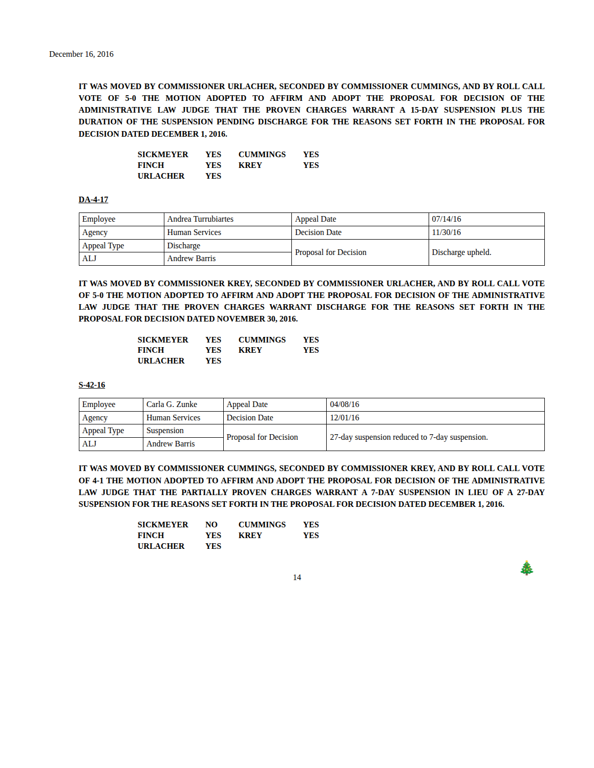December 16, 2016
IT WAS MOVED BY COMMISSIONER URLACHER, SECONDED BY COMMISSIONER CUMMINGS, AND BY ROLL CALL VOTE OF 5-0 THE MOTION ADOPTED TO AFFIRM AND ADOPT THE PROPOSAL FOR DECISION OF THE ADMINISTRATIVE LAW JUDGE THAT THE PROVEN CHARGES WARRANT A 15-DAY SUSPENSION PLUS THE DURATION OF THE SUSPENSION PENDING DISCHARGE FOR THE REASONS SET FORTH IN THE PROPOSAL FOR DECISION DATED DECEMBER 1, 2016.
| SICKMEYER | YES | CUMMINGS | YES |
| FINCH | YES | KREY | YES |
| URLACHER | YES | | |
DA-4-17
| Employee | Andrea Turrubiartes | Appeal Date | 07/14/16 |
| Agency | Human Services | Decision Date | 11/30/16 |
| Appeal Type | Discharge | Proposal for Decision | Discharge upheld. |
| ALJ | Andrew Barris |
IT WAS MOVED BY COMMISSIONER KREY, SECONDED BY COMMISSIONER URLACHER, AND BY ROLL CALL VOTE OF 5-0 THE MOTION ADOPTED TO AFFIRM AND ADOPT THE PROPOSAL FOR DECISION OF THE ADMINISTRATIVE LAW JUDGE THAT THE PROVEN CHARGES WARRANT DISCHARGE FOR THE REASONS SET FORTH IN THE PROPOSAL FOR DECISION DATED NOVEMBER 30, 2016.
| SICKMEYER | YES | CUMMINGS | YES |
| FINCH | YES | KREY | YES |
| URLACHER | YES | | |
S-42-16
| Employee | Carla G. Zunke | Appeal Date | 04/08/16 |
| Agency | Human Services | Decision Date | 12/01/16 |
| Appeal Type | Suspension | Proposal for Decision | 27-day suspension reduced to 7-day suspension. |
| ALJ | Andrew Barris |
IT WAS MOVED BY COMMISSIONER CUMMINGS, SECONDED BY COMMISSIONER KREY, AND BY ROLL CALL VOTE OF 4-1 THE MOTION ADOPTED TO AFFIRM AND ADOPT THE PROPOSAL FOR DECISION OF THE ADMINISTRATIVE LAW JUDGE THAT THE PARTIALLY PROVEN CHARGES WARRANT A 7-DAY SUSPENSION IN LIEU OF A 27-DAY SUSPENSION FOR THE REASONS SET FORTH IN THE PROPOSAL FOR DECISION DATED DECEMBER 1, 2016.
| SICKMEYER | NO | CUMMINGS | YES |
| FINCH | YES | KREY | YES |
| URLACHER | YES | | |
14
🎄